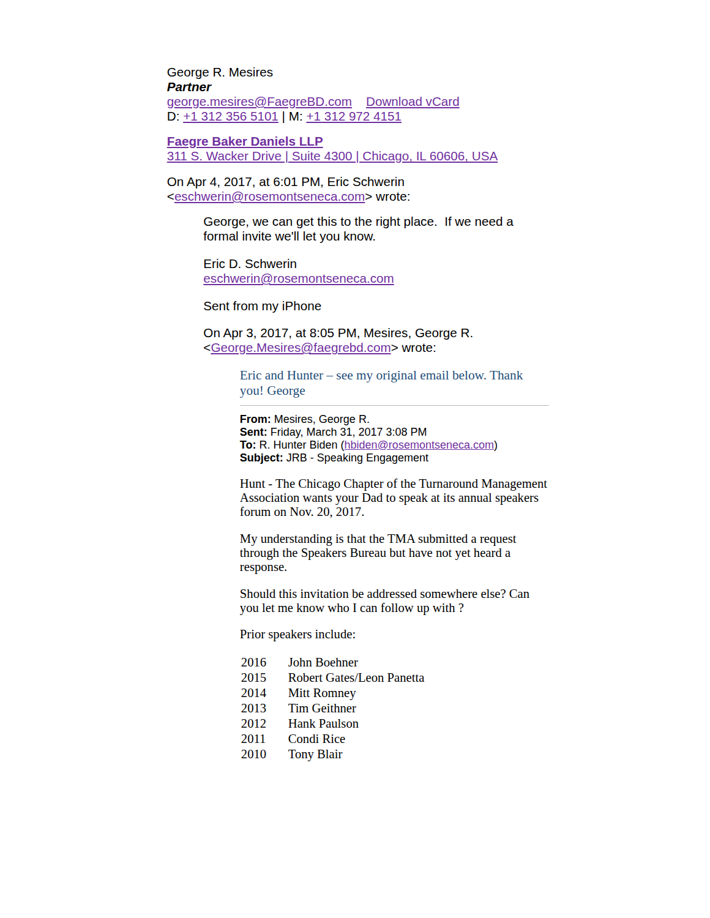George R. Mesires
Partner
george.mesires@FaegreBD.com Download vCard
D: +1 312 356 5101 | M: +1 312 972 4151
Faegre Baker Daniels LLP
311 S. Wacker Drive | Suite 4300 | Chicago, IL 60606, USA
On Apr 4, 2017, at 6:01 PM, Eric Schwerin <eschwerin@rosemontseneca.com> wrote:
George, we can get this to the right place. If we need a formal invite we'll let you know.
Eric D. Schwerin
eschwerin@rosemontseneca.com
Sent from my iPhone
On Apr 3, 2017, at 8:05 PM, Mesires, George R. <George.Mesires@faegrebd.com> wrote:
Eric and Hunter – see my original email below. Thank you! George
From: Mesires, George R.
Sent: Friday, March 31, 2017 3:08 PM
To: R. Hunter Biden (hbiden@rosemontseneca.com)
Subject: JRB - Speaking Engagement
Hunt - The Chicago Chapter of the Turnaround Management Association wants your Dad to speak at its annual speakers forum on Nov. 20, 2017.
My understanding is that the TMA submitted a request through the Speakers Bureau but have not yet heard a response.
Should this invitation be addressed somewhere else? Can you let me know who I can follow up with ?
Prior speakers include:
| 2016 | John Boehner |
| 2015 | Robert Gates/Leon Panetta |
| 2014 | Mitt Romney |
| 2013 | Tim Geithner |
| 2012 | Hank Paulson |
| 2011 | Condi Rice |
| 2010 | Tony Blair |